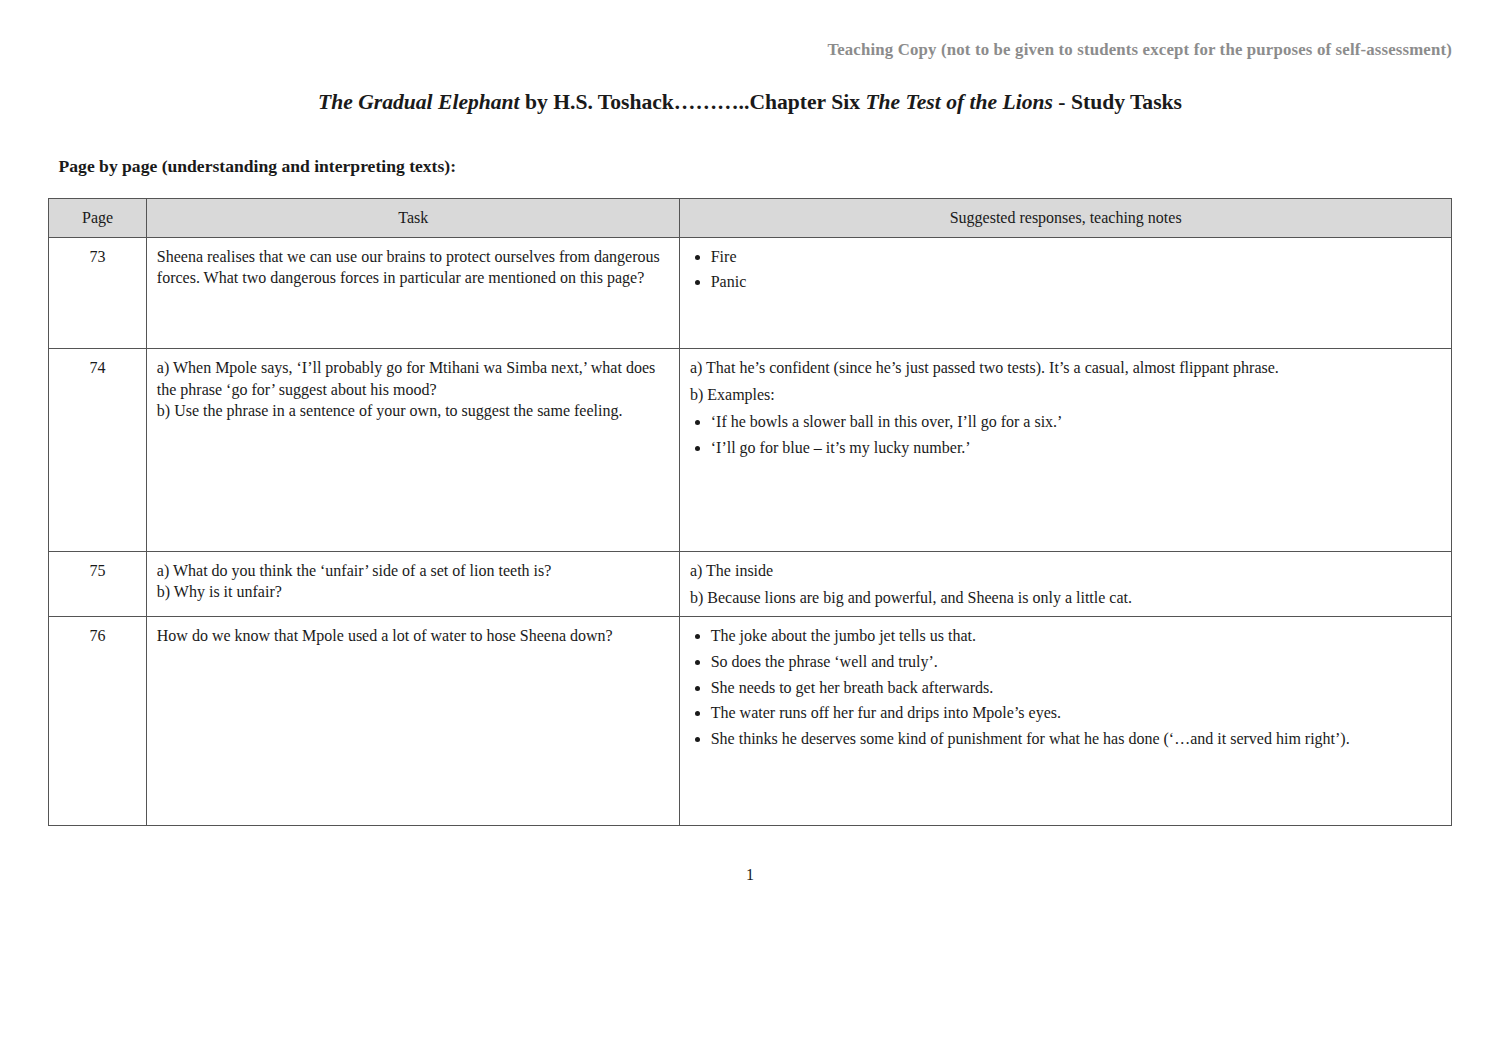Teaching Copy (not to be given to students except for the purposes of self-assessment)
The Gradual Elephant by H.S. Toshack………..Chapter Six The Test of the Lions - Study Tasks
Page by page (understanding and interpreting texts):
| Page | Task | Suggested responses, teaching notes |
| --- | --- | --- |
| 73 | Sheena realises that we can use our brains to protect ourselves from dangerous forces. What two dangerous forces in particular are mentioned on this page? | Fire Panic |
| 74 | a) When Mpole says, ‘I’ll probably go for Mtihani wa Simba next,’ what does the phrase ‘go for’ suggest about his mood? b) Use the phrase in a sentence of your own, to suggest the same feeling. | a) That he’s confident (since he’s just passed two tests). It’s a casual, almost flippant phrase. b) Examples: ‘If he bowls a slower ball in this over, I’ll go for a six.’ ‘I’ll go for blue – it’s my lucky number.’ |
| 75 | a) What do you think the ‘unfair’ side of a set of lion teeth is? b) Why is it unfair? | a) The inside b) Because lions are big and powerful, and Sheena is only a little cat. |
| 76 | How do we know that Mpole used a lot of water to hose Sheena down? | The joke about the jumbo jet tells us that. So does the phrase ‘well and truly’. She needs to get her breath back afterwards. The water runs off her fur and drips into Mpole’s eyes. She thinks he deserves some kind of punishment for what he has done (‘…and it served him right’). |
1